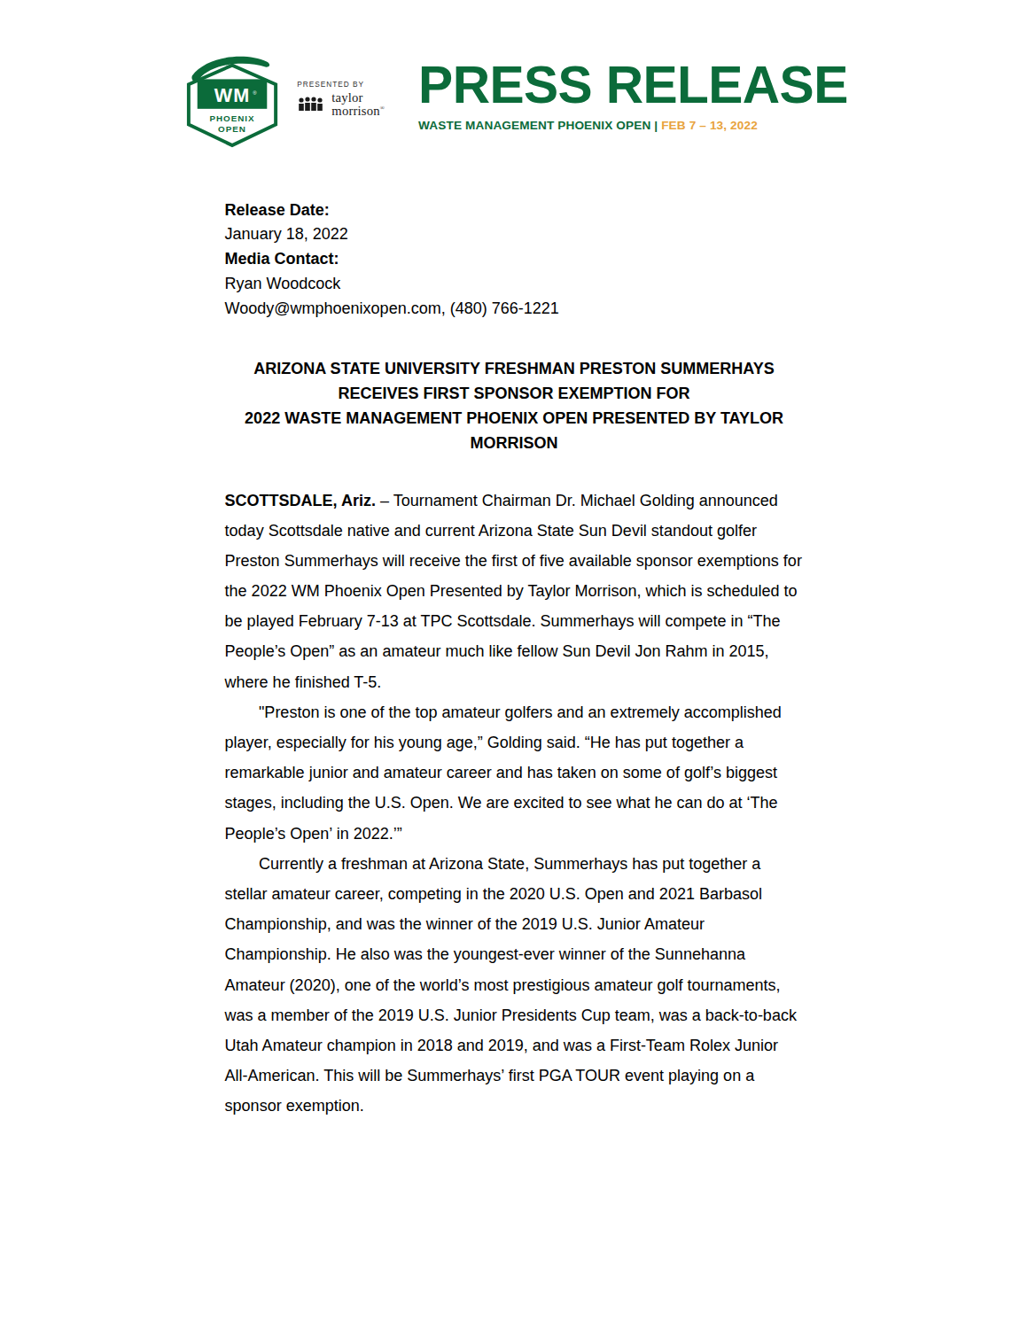WM ® PHOENIX OPEN
PRESENTED BY
taylor
morrison®
PRESS RELEASE
WASTE MANAGEMENT PHOENIX OPEN | FEB 7 – 13, 2022
Release Date:
January 18, 2022
Media Contact:
Ryan Woodcock
Woody@wmphoenixopen.com, (480) 766-1221
Arizona State University Freshman Preston Summerhays
Receives First Sponsor Exemption for
2022 Waste Management Phoenix Open Presented by Taylor Morrison
SCOTTSDALE, Ariz. – Tournament Chairman Dr. Michael Golding announced today Scottsdale native and current Arizona State Sun Devil standout golfer Preston Summerhays will receive the first of five available sponsor exemptions for the 2022 WM Phoenix Open Presented by Taylor Morrison, which is scheduled to be played February 7-13 at TPC Scottsdale. Summerhays will compete in “The People’s Open” as an amateur much like fellow Sun Devil Jon Rahm in 2015, where he finished T-5.
"Preston is one of the top amateur golfers and an extremely accomplished player, especially for his young age,” Golding said. “He has put together a remarkable junior and amateur career and has taken on some of golf’s biggest stages, including the U.S. Open. We are excited to see what he can do at ‘The People’s Open’ in 2022.’”
Currently a freshman at Arizona State, Summerhays has put together a stellar amateur career, competing in the 2020 U.S. Open and 2021 Barbasol Championship, and was the winner of the 2019 U.S. Junior Amateur Championship. He also was the youngest-ever winner of the Sunnehanna Amateur (2020), one of the world’s most prestigious amateur golf tournaments, was a member of the 2019 U.S. Junior Presidents Cup team, was a back-to-back Utah Amateur champion in 2018 and 2019, and was a First-Team Rolex Junior All-American. This will be Summerhays’ first PGA TOUR event playing on a sponsor exemption.